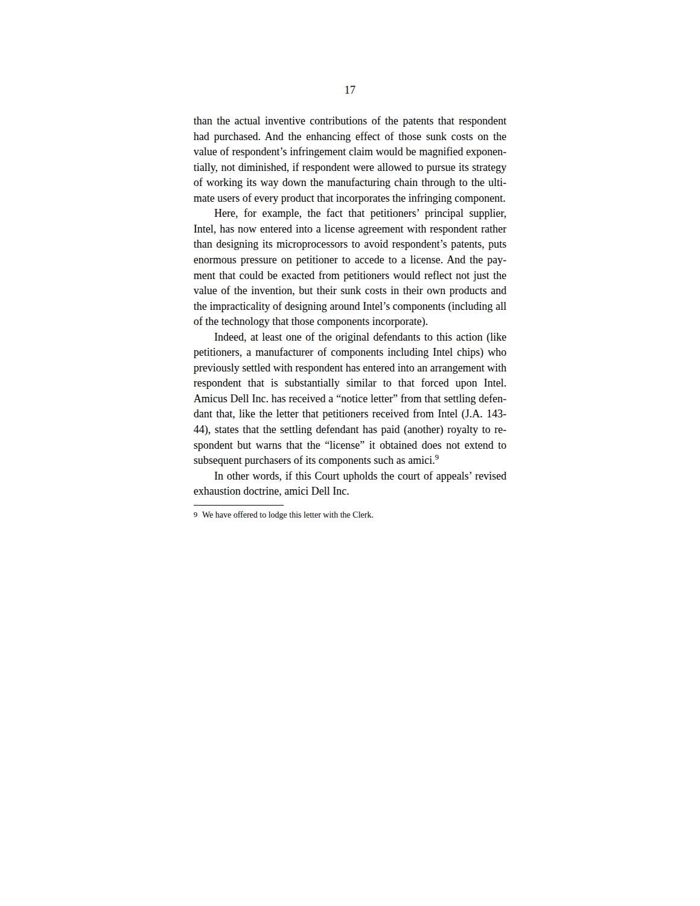17
than the actual inventive contributions of the patents that respondent had purchased. And the enhancing effect of those sunk costs on the value of respondent’s infringement claim would be magnified exponentially, not diminished, if respondent were allowed to pursue its strategy of working its way down the manufacturing chain through to the ultimate users of every product that incorporates the infringing component.
Here, for example, the fact that petitioners’ principal supplier, Intel, has now entered into a license agreement with respondent rather than designing its microprocessors to avoid respondent’s patents, puts enormous pressure on petitioner to accede to a license. And the payment that could be exacted from petitioners would reflect not just the value of the invention, but their sunk costs in their own products and the impracticality of designing around Intel’s components (including all of the technology that those components incorporate).
Indeed, at least one of the original defendants to this action (like petitioners, a manufacturer of components including Intel chips) who previously settled with respondent has entered into an arrangement with respondent that is substantially similar to that forced upon Intel. Amicus Dell Inc. has received a “notice letter” from that settling defendant that, like the letter that petitioners received from Intel (J.A. 143-44), states that the settling defendant has paid (another) royalty to respondent but warns that the “license” it obtained does not extend to subsequent purchasers of its components such as amici.9
In other words, if this Court upholds the court of appeals’ revised exhaustion doctrine, amici Dell Inc.
9 We have offered to lodge this letter with the Clerk.